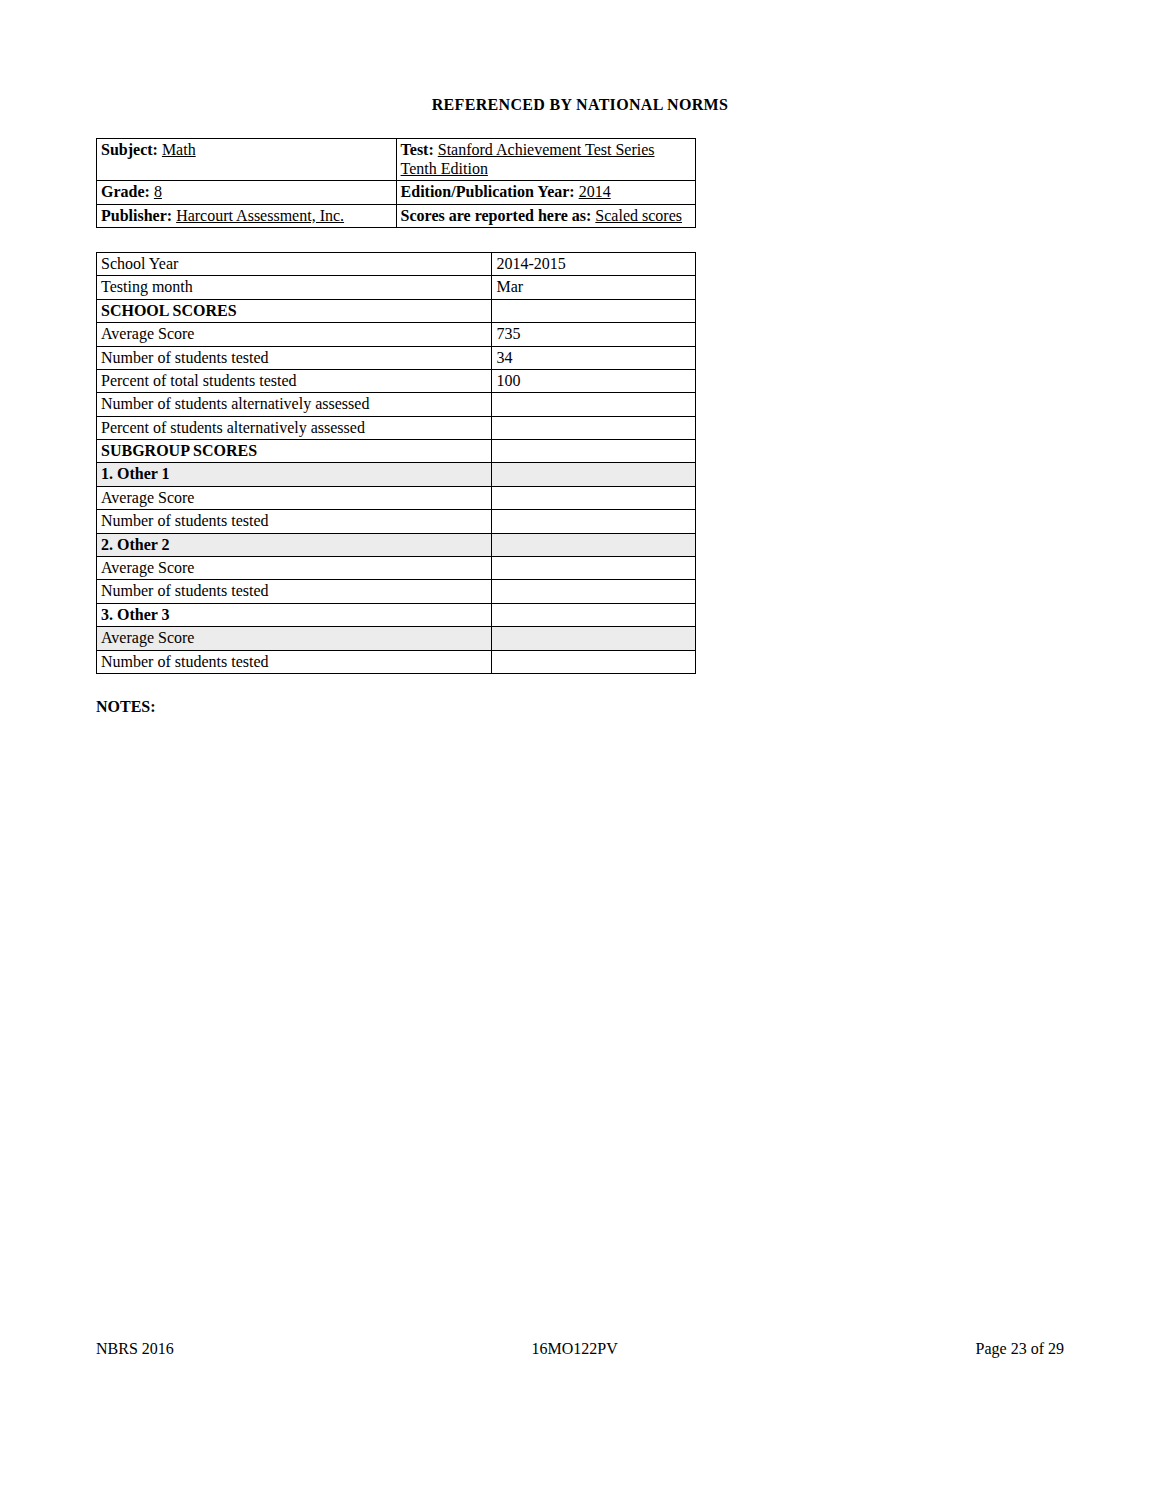REFERENCED BY NATIONAL NORMS
| Subject: Math | Test: Stanford Achievement Test Series Tenth Edition |
| Grade: 8 | Edition/Publication Year: 2014 |
| Publisher: Harcourt Assessment, Inc. | Scores are reported here as: Scaled scores |
| School Year | 2014-2015 |
| Testing month | Mar |
| SCHOOL SCORES | |
| Average Score | 735 |
| Number of students tested | 34 |
| Percent of total students tested | 100 |
| Number of students alternatively assessed | |
| Percent of students alternatively assessed | |
| SUBGROUP SCORES | |
| 1. Other 1 | |
| Average Score | |
| Number of students tested | |
| 2. Other 2 | |
| Average Score | |
| Number of students tested | |
| 3. Other 3 | |
| Average Score | |
| Number of students tested | |
NOTES:
NBRS 2016 16MO122PV Page 23 of 29